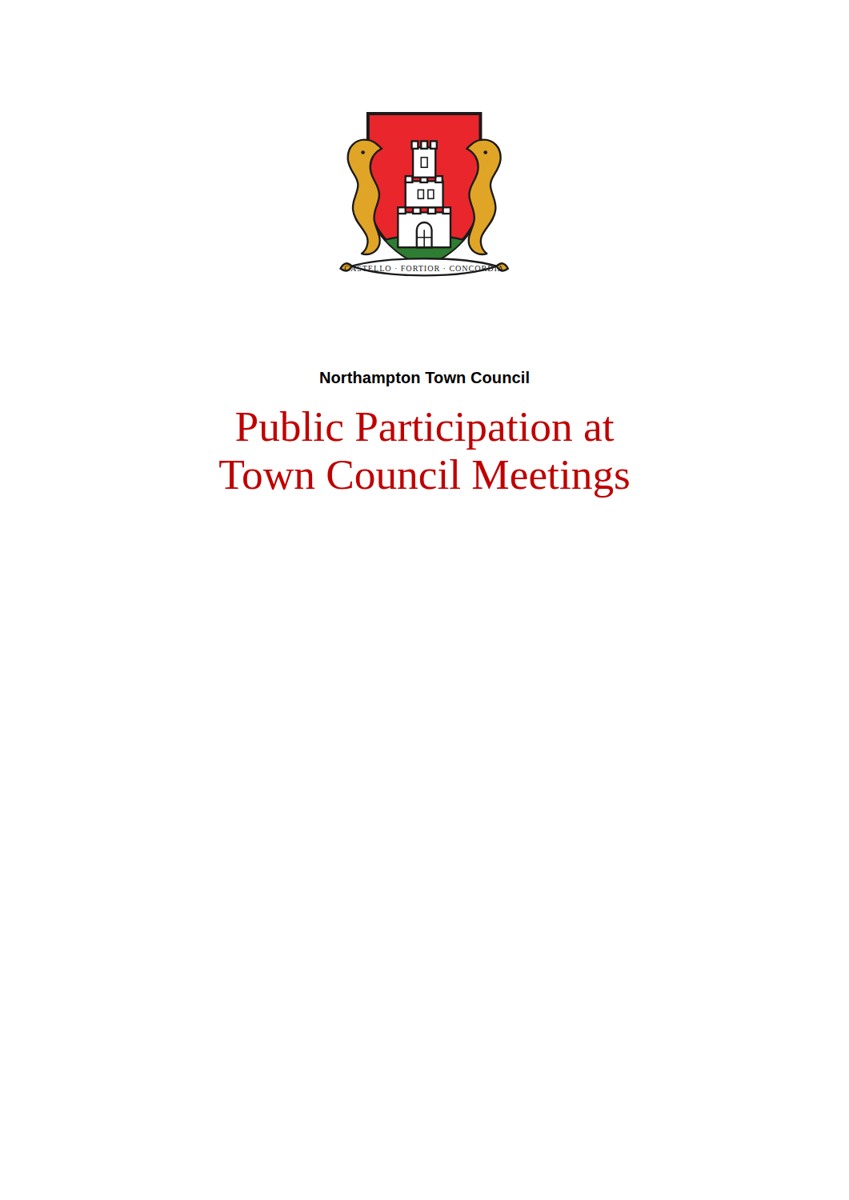CASTELLO · FORTIOR · CONCORDIA
Northampton Town Council
Public Participation at
Town Council Meetings